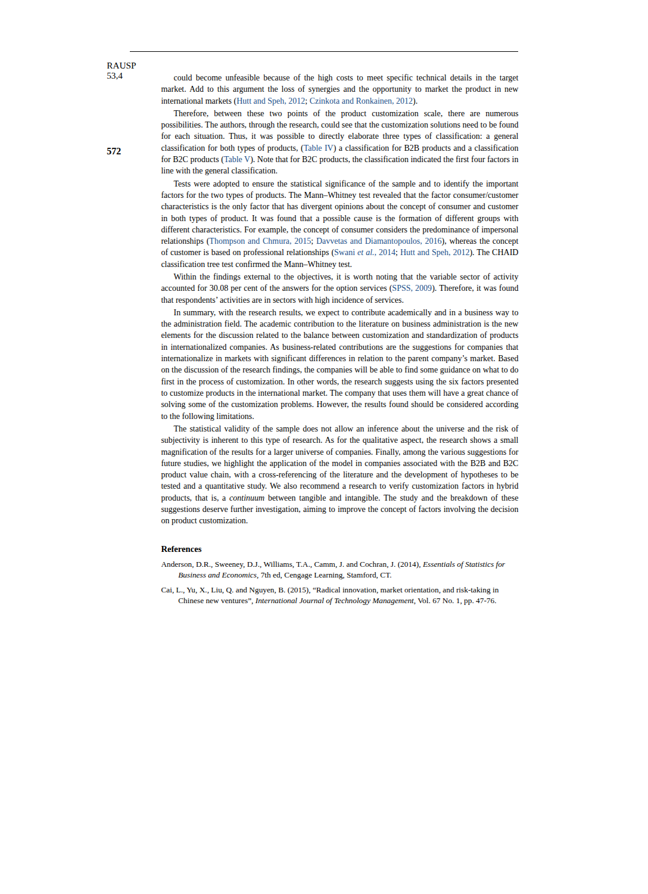RAUSP 53,4
572
could become unfeasible because of the high costs to meet specific technical details in the target market. Add to this argument the loss of synergies and the opportunity to market the product in new international markets (Hutt and Speh, 2012; Czinkota and Ronkainen, 2012).
Therefore, between these two points of the product customization scale, there are numerous possibilities. The authors, through the research, could see that the customization solutions need to be found for each situation. Thus, it was possible to directly elaborate three types of classification: a general classification for both types of products, (Table IV) a classification for B2B products and a classification for B2C products (Table V). Note that for B2C products, the classification indicated the first four factors in line with the general classification.
Tests were adopted to ensure the statistical significance of the sample and to identify the important factors for the two types of products. The Mann–Whitney test revealed that the factor consumer/customer characteristics is the only factor that has divergent opinions about the concept of consumer and customer in both types of product. It was found that a possible cause is the formation of different groups with different characteristics. For example, the concept of consumer considers the predominance of impersonal relationships (Thompson and Chmura, 2015; Davvetas and Diamantopoulos, 2016), whereas the concept of customer is based on professional relationships (Swani et al., 2014; Hutt and Speh, 2012). The CHAID classification tree test confirmed the Mann–Whitney test.
Within the findings external to the objectives, it is worth noting that the variable sector of activity accounted for 30.08 per cent of the answers for the option services (SPSS, 2009). Therefore, it was found that respondents’ activities are in sectors with high incidence of services.
In summary, with the research results, we expect to contribute academically and in a business way to the administration field. The academic contribution to the literature on business administration is the new elements for the discussion related to the balance between customization and standardization of products in internationalized companies. As business-related contributions are the suggestions for companies that internationalize in markets with significant differences in relation to the parent company’s market. Based on the discussion of the research findings, the companies will be able to find some guidance on what to do first in the process of customization. In other words, the research suggests using the six factors presented to customize products in the international market. The company that uses them will have a great chance of solving some of the customization problems. However, the results found should be considered according to the following limitations.
The statistical validity of the sample does not allow an inference about the universe and the risk of subjectivity is inherent to this type of research. As for the qualitative aspect, the research shows a small magnification of the results for a larger universe of companies. Finally, among the various suggestions for future studies, we highlight the application of the model in companies associated with the B2B and B2C product value chain, with a cross-referencing of the literature and the development of hypotheses to be tested and a quantitative study. We also recommend a research to verify customization factors in hybrid products, that is, a continuum between tangible and intangible. The study and the breakdown of these suggestions deserve further investigation, aiming to improve the concept of factors involving the decision on product customization.
References
Anderson, D.R., Sweeney, D.J., Williams, T.A., Camm, J. and Cochran, J. (2014), Essentials of Statistics for Business and Economics, 7th ed, Cengage Learning, Stamford, CT.
Cai, L., Yu, X., Liu, Q. and Nguyen, B. (2015), “Radical innovation, market orientation, and risk-taking in Chinese new ventures”, International Journal of Technology Management, Vol. 67 No. 1, pp. 47-76.